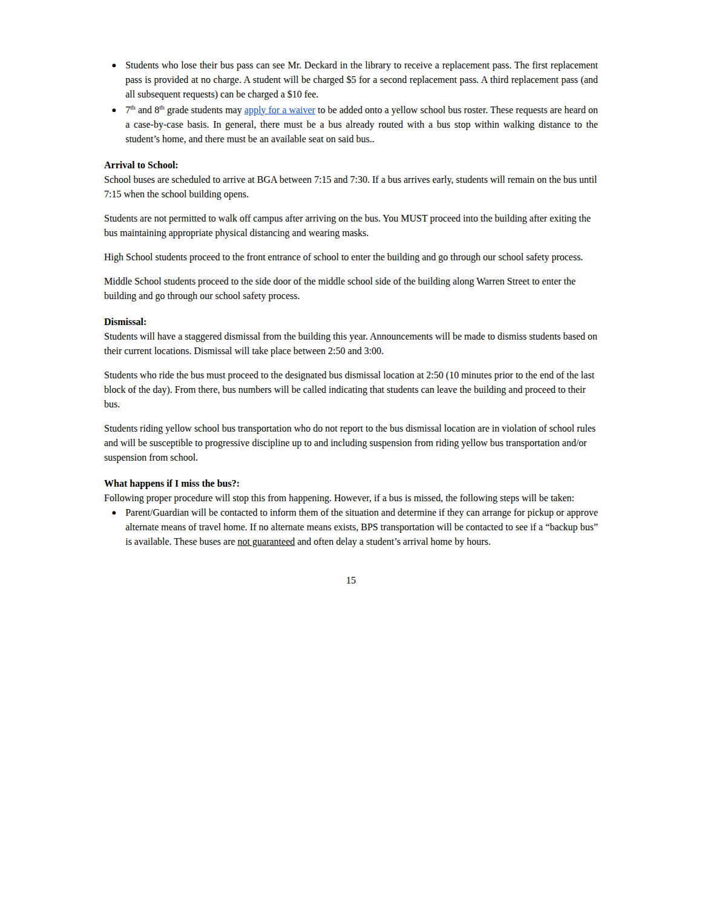Students who lose their bus pass can see Mr. Deckard in the library to receive a replacement pass. The first replacement pass is provided at no charge. A student will be charged $5 for a second replacement pass. A third replacement pass (and all subsequent requests) can be charged a $10 fee.
7th and 8th grade students may apply for a waiver to be added onto a yellow school bus roster. These requests are heard on a case-by-case basis. In general, there must be a bus already routed with a bus stop within walking distance to the student’s home, and there must be an available seat on said bus..
Arrival to School:
School buses are scheduled to arrive at BGA between 7:15 and 7:30. If a bus arrives early, students will remain on the bus until 7:15 when the school building opens.
Students are not permitted to walk off campus after arriving on the bus. You MUST proceed into the building after exiting the bus maintaining appropriate physical distancing and wearing masks.
High School students proceed to the front entrance of school to enter the building and go through our school safety process.
Middle School students proceed to the side door of the middle school side of the building along Warren Street to enter the building and go through our school safety process.
Dismissal:
Students will have a staggered dismissal from the building this year. Announcements will be made to dismiss students based on their current locations. Dismissal will take place between 2:50 and 3:00.
Students who ride the bus must proceed to the designated bus dismissal location at 2:50 (10 minutes prior to the end of the last block of the day). From there, bus numbers will be called indicating that students can leave the building and proceed to their bus.
Students riding yellow school bus transportation who do not report to the bus dismissal location are in violation of school rules and will be susceptible to progressive discipline up to and including suspension from riding yellow bus transportation and/or suspension from school.
What happens if I miss the bus?:
Following proper procedure will stop this from happening. However, if a bus is missed, the following steps will be taken:
Parent/Guardian will be contacted to inform them of the situation and determine if they can arrange for pickup or approve alternate means of travel home. If no alternate means exists, BPS transportation will be contacted to see if a “backup bus” is available. These buses are not guaranteed and often delay a student’s arrival home by hours.
15